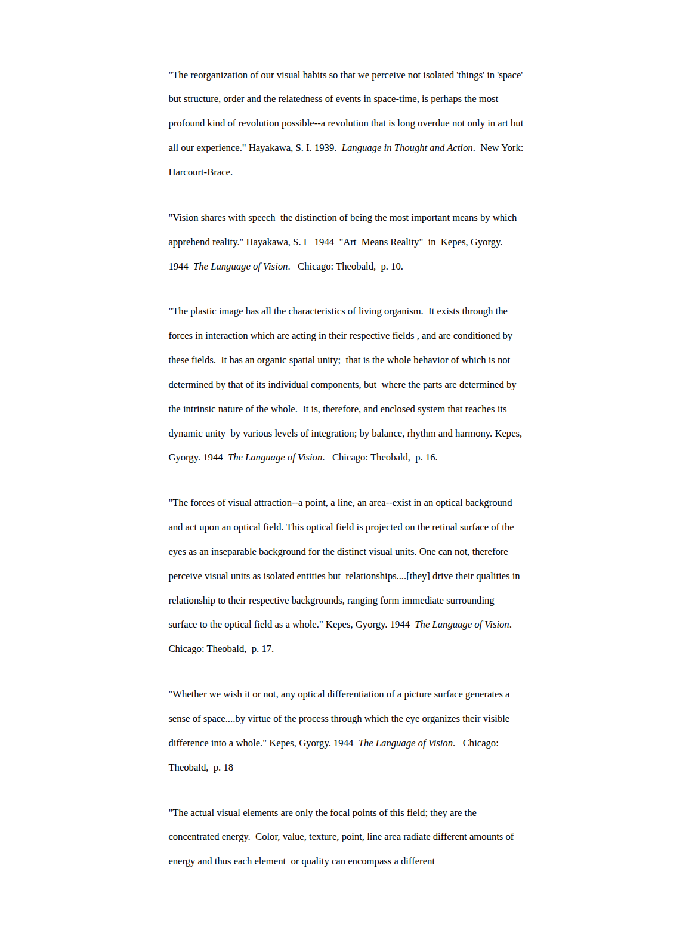"The reorganization of our visual habits so that we perceive not isolated 'things' in 'space' but structure, order and the relatedness of events in space-time, is perhaps the most profound kind of revolution possible--a revolution that is long overdue not only in art but all our experience." Hayakawa, S. I. 1939. Language in Thought and Action. New York: Harcourt-Brace.
"Vision shares with speech the distinction of being the most important means by which apprehend reality." Hayakawa, S. I 1944 "Art Means Reality" in Kepes, Gyorgy. 1944 The Language of Vision. Chicago: Theobald, p. 10.
"The plastic image has all the characteristics of living organism. It exists through the forces in interaction which are acting in their respective fields , and are conditioned by these fields. It has an organic spatial unity; that is the whole behavior of which is not determined by that of its individual components, but where the parts are determined by the intrinsic nature of the whole. It is, therefore, and enclosed system that reaches its dynamic unity by various levels of integration; by balance, rhythm and harmony. Kepes, Gyorgy. 1944 The Language of Vision. Chicago: Theobald, p. 16.
"The forces of visual attraction--a point, a line, an area--exist in an optical background and act upon an optical field. This optical field is projected on the retinal surface of the eyes as an inseparable background for the distinct visual units. One can not, therefore perceive visual units as isolated entities but relationships....[they] drive their qualities in relationship to their respective backgrounds, ranging form immediate surrounding surface to the optical field as a whole." Kepes, Gyorgy. 1944 The Language of Vision. Chicago: Theobald, p. 17.
"Whether we wish it or not, any optical differentiation of a picture surface generates a sense of space....by virtue of the process through which the eye organizes their visible difference into a whole." Kepes, Gyorgy. 1944 The Language of Vision. Chicago: Theobald, p. 18
"The actual visual elements are only the focal points of this field; they are the concentrated energy. Color, value, texture, point, line area radiate different amounts of energy and thus each element or quality can encompass a different